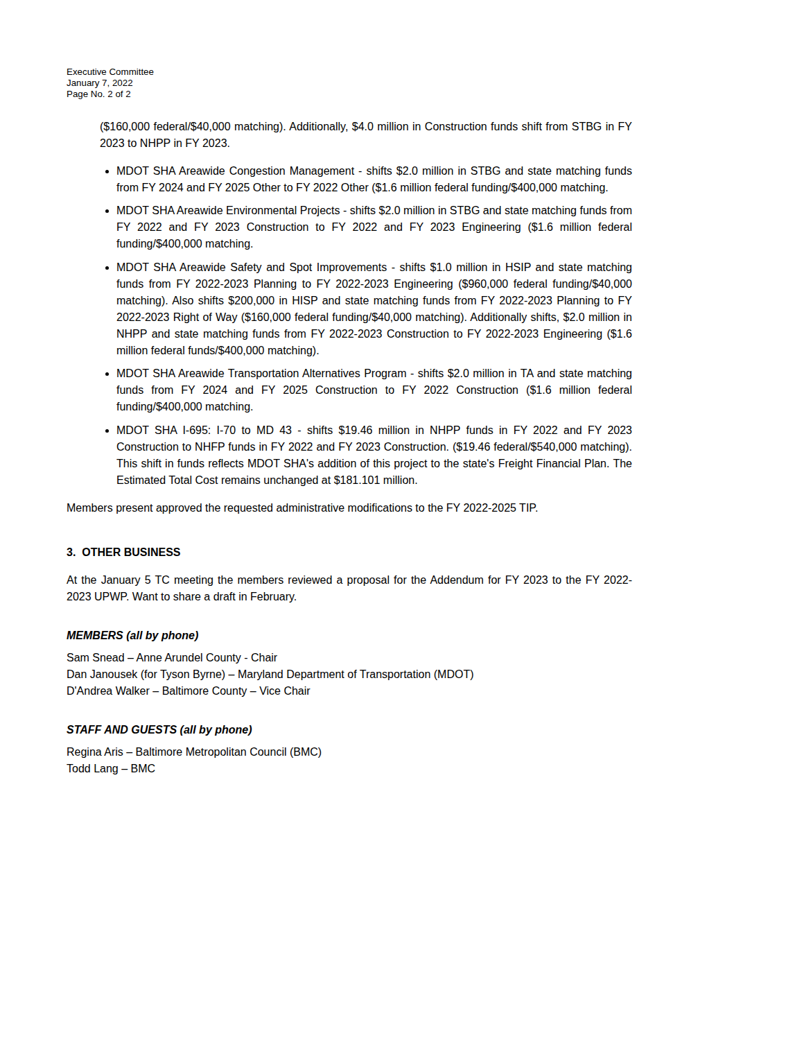Executive Committee
January 7, 2022
Page No. 2 of 2
($160,000 federal/$40,000 matching). Additionally, $4.0 million in Construction funds shift from STBG in FY 2023 to NHPP in FY 2023.
MDOT SHA Areawide Congestion Management - shifts $2.0 million in STBG and state matching funds from FY 2024 and FY 2025 Other to FY 2022 Other ($1.6 million federal funding/$400,000 matching.
MDOT SHA Areawide Environmental Projects - shifts $2.0 million in STBG and state matching funds from FY 2022 and FY 2023 Construction to FY 2022 and FY 2023 Engineering ($1.6 million federal funding/$400,000 matching.
MDOT SHA Areawide Safety and Spot Improvements - shifts $1.0 million in HSIP and state matching funds from FY 2022-2023 Planning to FY 2022-2023 Engineering ($960,000 federal funding/$40,000 matching). Also shifts $200,000 in HISP and state matching funds from FY 2022-2023 Planning to FY 2022-2023 Right of Way ($160,000 federal funding/$40,000 matching). Additionally shifts, $2.0 million in NHPP and state matching funds from FY 2022-2023 Construction to FY 2022-2023 Engineering ($1.6 million federal funds/$400,000 matching).
MDOT SHA Areawide Transportation Alternatives Program - shifts $2.0 million in TA and state matching funds from FY 2024 and FY 2025 Construction to FY 2022 Construction ($1.6 million federal funding/$400,000 matching.
MDOT SHA I-695: I-70 to MD 43 - shifts $19.46 million in NHPP funds in FY 2022 and FY 2023 Construction to NHFP funds in FY 2022 and FY 2023 Construction. ($19.46 federal/$540,000 matching). This shift in funds reflects MDOT SHA's addition of this project to the state's Freight Financial Plan. The Estimated Total Cost remains unchanged at $181.101 million.
Members present approved the requested administrative modifications to the FY 2022-2025 TIP.
3. OTHER BUSINESS
At the January 5 TC meeting the members reviewed a proposal for the Addendum for FY 2023 to the FY 2022-2023 UPWP. Want to share a draft in February.
MEMBERS (all by phone)
Sam Snead – Anne Arundel County - Chair
Dan Janousek (for Tyson Byrne) – Maryland Department of Transportation (MDOT)
D'Andrea Walker – Baltimore County – Vice Chair
STAFF AND GUESTS (all by phone)
Regina Aris – Baltimore Metropolitan Council (BMC)
Todd Lang – BMC